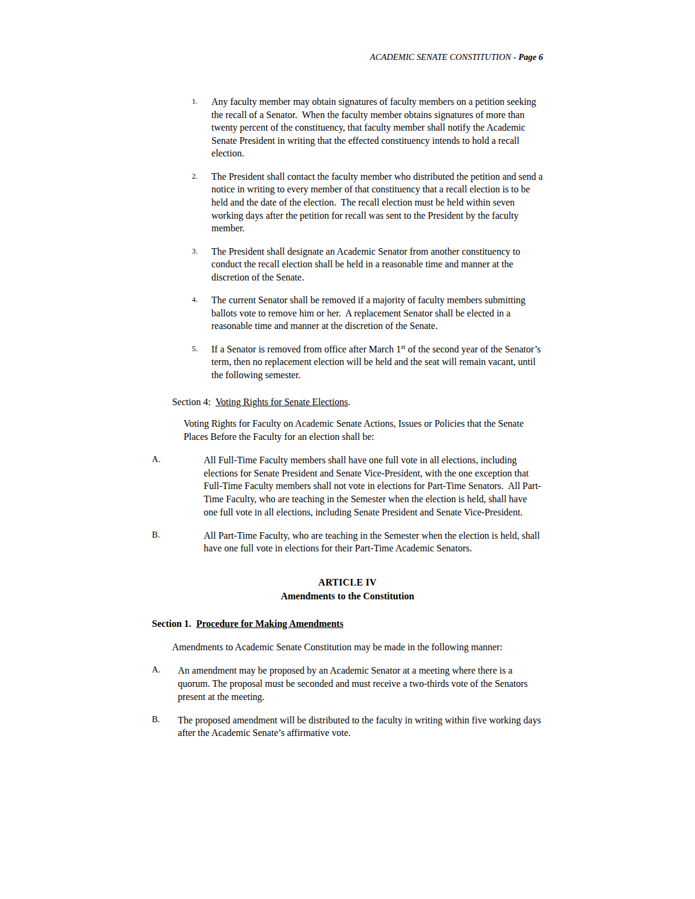ACADEMIC SENATE CONSTITUTION - Page 6
1. Any faculty member may obtain signatures of faculty members on a petition seeking the recall of a Senator. When the faculty member obtains signatures of more than twenty percent of the constituency, that faculty member shall notify the Academic Senate President in writing that the effected constituency intends to hold a recall election.
2. The President shall contact the faculty member who distributed the petition and send a notice in writing to every member of that constituency that a recall election is to be held and the date of the election. The recall election must be held within seven working days after the petition for recall was sent to the President by the faculty member.
3. The President shall designate an Academic Senator from another constituency to conduct the recall election shall be held in a reasonable time and manner at the discretion of the Senate.
4. The current Senator shall be removed if a majority of faculty members submitting ballots vote to remove him or her. A replacement Senator shall be elected in a reasonable time and manner at the discretion of the Senate.
5. If a Senator is removed from office after March 1st of the second year of the Senator’s term, then no replacement election will be held and the seat will remain vacant, until the following semester.
Section 4: Voting Rights for Senate Elections.
Voting Rights for Faculty on Academic Senate Actions, Issues or Policies that the Senate Places Before the Faculty for an election shall be:
A.
All Full-Time Faculty members shall have one full vote in all elections, including elections for Senate President and Senate Vice-President, with the one exception that Full-Time Faculty members shall not vote in elections for Part-Time Senators. All Part-Time Faculty, who are teaching in the Semester when the election is held, shall have one full vote in all elections, including Senate President and Senate Vice-President.
B.
All Part-Time Faculty, who are teaching in the Semester when the election is held, shall have one full vote in elections for their Part-Time Academic Senators.
ARTICLE IV
Amendments to the Constitution
Section 1. Procedure for Making Amendments
Amendments to Academic Senate Constitution may be made in the following manner:
A.
An amendment may be proposed by an Academic Senator at a meeting where there is a quorum. The proposal must be seconded and must receive a two-thirds vote of the Senators present at the meeting.
B.
The proposed amendment will be distributed to the faculty in writing within five working days after the Academic Senate’s affirmative vote.